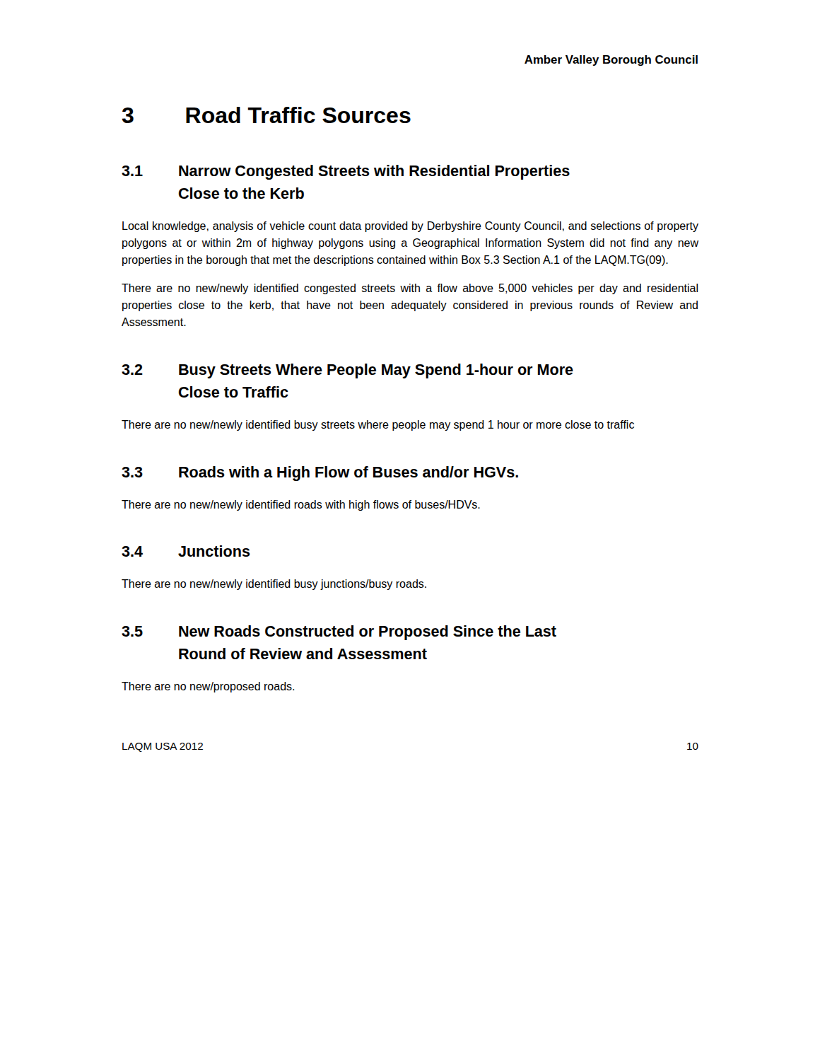Amber Valley Borough Council
3 Road Traffic Sources
3.1 Narrow Congested Streets with Residential Properties Close to the Kerb
Local knowledge, analysis of vehicle count data provided by Derbyshire County Council, and selections of property polygons at or within 2m of highway polygons using a Geographical Information System did not find any new properties in the borough that met the descriptions contained within Box 5.3 Section A.1 of the LAQM.TG(09).
There are no new/newly identified congested streets with a flow above 5,000 vehicles per day and residential properties close to the kerb, that have not been adequately considered in previous rounds of Review and Assessment.
3.2 Busy Streets Where People May Spend 1-hour or More Close to Traffic
There are no new/newly identified busy streets where people may spend 1 hour or more close to traffic
3.3 Roads with a High Flow of Buses and/or HGVs.
There are no new/newly identified roads with high flows of buses/HDVs.
3.4 Junctions
There are no new/newly identified busy junctions/busy roads.
3.5 New Roads Constructed or Proposed Since the Last Round of Review and Assessment
There are no new/proposed roads.
LAQM USA 2012 10